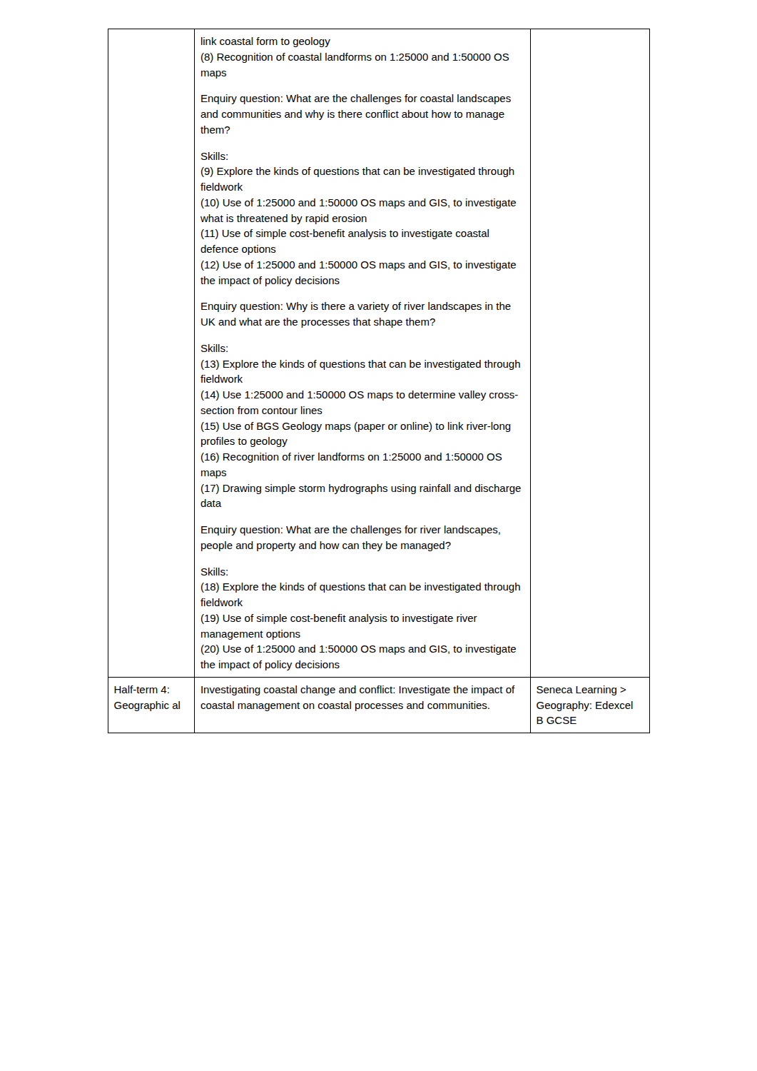| | link coastal form to geology (8) Recognition of coastal landforms on 1:25000 and 1:50000 OS maps Enquiry question: What are the challenges for coastal landscapes and communities and why is there conflict about how to manage them? Skills: (9) Explore the kinds of questions that can be investigated through fieldwork (10) Use of 1:25000 and 1:50000 OS maps and GIS, to investigate what is threatened by rapid erosion (11) Use of simple cost-benefit analysis to investigate coastal defence options (12) Use of 1:25000 and 1:50000 OS maps and GIS, to investigate the impact of policy decisions Enquiry question: Why is there a variety of river landscapes in the UK and what are the processes that shape them? Skills: (13) Explore the kinds of questions that can be investigated through fieldwork (14) Use 1:25000 and 1:50000 OS maps to determine valley cross-section from contour lines (15) Use of BGS Geology maps (paper or online) to link river-long profiles to geology (16) Recognition of river landforms on 1:25000 and 1:50000 OS maps (17) Drawing simple storm hydrographs using rainfall and discharge data Enquiry question: What are the challenges for river landscapes, people and property and how can they be managed? Skills: (18) Explore the kinds of questions that can be investigated through fieldwork (19) Use of simple cost-benefit analysis to investigate river management options (20) Use of 1:25000 and 1:50000 OS maps and GIS, to investigate the impact of policy decisions | |
| Half-term 4: Geographic al | Investigating coastal change and conflict: Investigate the impact of coastal management on coastal processes and communities. | Seneca Learning > Geography: Edexcel B GCSE |